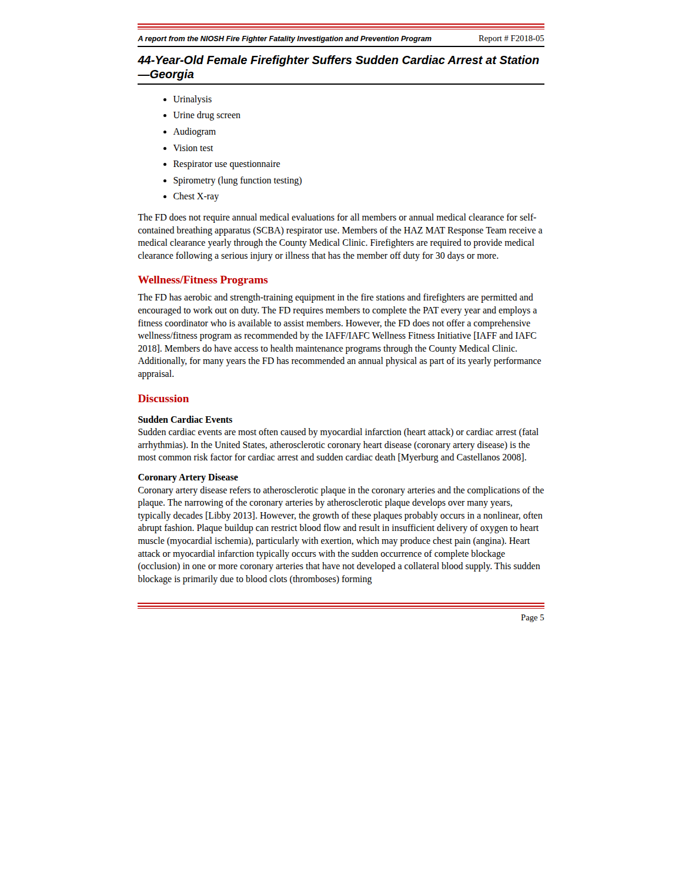A report from the NIOSH Fire Fighter Fatality Investigation and Prevention Program Report # F2018-05
44-Year-Old Female Firefighter Suffers Sudden Cardiac Arrest at Station—Georgia
Urinalysis
Urine drug screen
Audiogram
Vision test
Respirator use questionnaire
Spirometry (lung function testing)
Chest X-ray
The FD does not require annual medical evaluations for all members or annual medical clearance for self-contained breathing apparatus (SCBA) respirator use. Members of the HAZ MAT Response Team receive a medical clearance yearly through the County Medical Clinic. Firefighters are required to provide medical clearance following a serious injury or illness that has the member off duty for 30 days or more.
Wellness/Fitness Programs
The FD has aerobic and strength-training equipment in the fire stations and firefighters are permitted and encouraged to work out on duty. The FD requires members to complete the PAT every year and employs a fitness coordinator who is available to assist members. However, the FD does not offer a comprehensive wellness/fitness program as recommended by the IAFF/IAFC Wellness Fitness Initiative [IAFF and IAFC 2018]. Members do have access to health maintenance programs through the County Medical Clinic. Additionally, for many years the FD has recommended an annual physical as part of its yearly performance appraisal.
Discussion
Sudden Cardiac Events
Sudden cardiac events are most often caused by myocardial infarction (heart attack) or cardiac arrest (fatal arrhythmias). In the United States, atherosclerotic coronary heart disease (coronary artery disease) is the most common risk factor for cardiac arrest and sudden cardiac death [Myerburg and Castellanos 2008].
Coronary Artery Disease
Coronary artery disease refers to atherosclerotic plaque in the coronary arteries and the complications of the plaque. The narrowing of the coronary arteries by atherosclerotic plaque develops over many years, typically decades [Libby 2013]. However, the growth of these plaques probably occurs in a nonlinear, often abrupt fashion. Plaque buildup can restrict blood flow and result in insufficient delivery of oxygen to heart muscle (myocardial ischemia), particularly with exertion, which may produce chest pain (angina). Heart attack or myocardial infarction typically occurs with the sudden occurrence of complete blockage (occlusion) in one or more coronary arteries that have not developed a collateral blood supply. This sudden blockage is primarily due to blood clots (thromboses) forming
Page 5